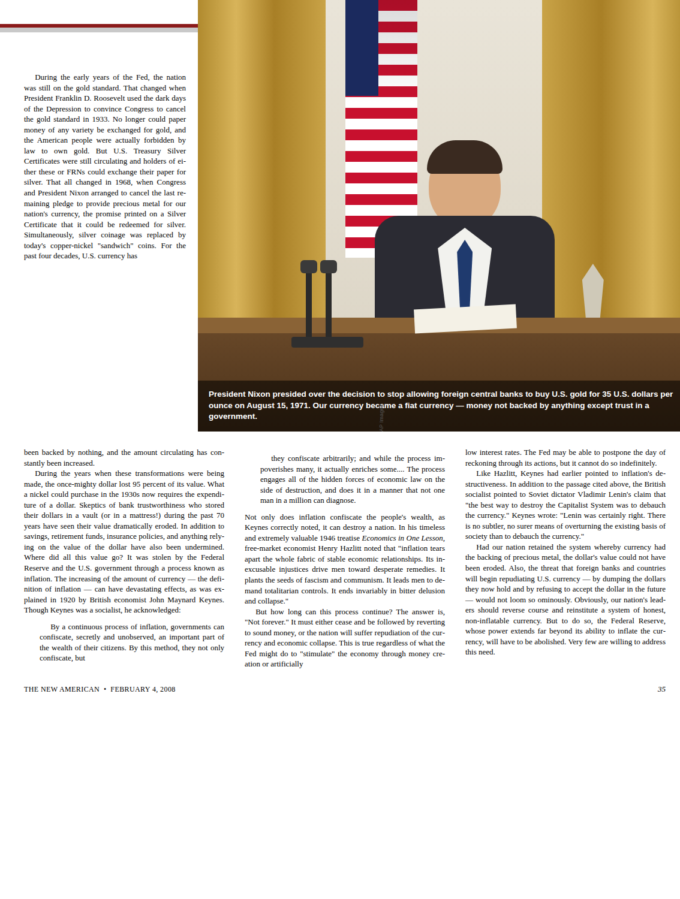President Nixon presided over the decision to stop allowing foreign central banks to buy U.S. gold for 35 U.S. dollars per ounce on August 15, 1971. Our currency became a fiat currency — money not backed by anything except trust in a government.
AP Images
During the early years of the Fed, the nation was still on the gold standard. That changed when President Franklin D. Roosevelt used the dark days of the Depression to convince Congress to cancel the gold standard in 1933. No longer could paper money of any variety be exchanged for gold, and the American people were actually forbidden by law to own gold. But U.S. Treasury Silver Certificates were still circulating and holders of either these or FRNs could exchange their paper for silver. That all changed in 1968, when Congress and President Nixon arranged to cancel the last remaining pledge to provide precious metal for our nation's currency, the promise printed on a Silver Certificate that it could be redeemed for silver. Simultaneously, silver coinage was replaced by today's copper-nickel "sandwich" coins. For the past four decades, U.S. currency has
been backed by nothing, and the amount circulating has constantly been increased.
During the years when these transformations were being made, the once-mighty dollar lost 95 percent of its value. What a nickel could purchase in the 1930s now requires the expenditure of a dollar. Skeptics of bank trustworthiness who stored their dollars in a vault (or in a mattress!) during the past 70 years have seen their value dramatically eroded. In addition to savings, retirement funds, insurance policies, and anything relying on the value of the dollar have also been undermined. Where did all this value go? It was stolen by the Federal Reserve and the U.S. government through a process known as inflation. The increasing of the amount of currency — the definition of inflation — can have devastating effects, as was explained in 1920 by British economist John Maynard Keynes. Though Keynes was a socialist, he acknowledged:
By a continuous process of inflation, governments can confiscate, secretly and unobserved, an important part of the wealth of their citizens. By this method, they not only confiscate, but
they confiscate arbitrarily; and while the process impoverishes many, it actually enriches some.... The process engages all of the hidden forces of economic law on the side of destruction, and does it in a manner that not one man in a million can diagnose.
Not only does inflation confiscate the people's wealth, as Keynes correctly noted, it can destroy a nation. In his timeless and extremely valuable 1946 treatise Economics in One Lesson, free-market economist Henry Hazlitt noted that "inflation tears apart the whole fabric of stable economic relationships. Its inexcusable injustices drive men toward desperate remedies. It plants the seeds of fascism and communism. It leads men to demand totalitarian controls. It ends invariably in bitter delusion and collapse."
But how long can this process continue? The answer is, "Not forever." It must either cease and be followed by reverting to sound money, or the nation will suffer repudiation of the currency and economic collapse. This is true regardless of what the Fed might do to "stimulate" the economy through money creation or artificially
low interest rates. The Fed may be able to postpone the day of reckoning through its actions, but it cannot do so indefinitely.
Like Hazlitt, Keynes had earlier pointed to inflation's destructiveness. In addition to the passage cited above, the British socialist pointed to Soviet dictator Vladimir Lenin's claim that "the best way to destroy the Capitalist System was to debauch the currency." Keynes wrote: "Lenin was certainly right. There is no subtler, no surer means of overturning the existing basis of society than to debauch the currency."
Had our nation retained the system whereby currency had the backing of precious metal, the dollar's value could not have been eroded. Also, the threat that foreign banks and countries will begin repudiating U.S. currency — by dumping the dollars they now hold and by refusing to accept the dollar in the future — would not loom so ominously. Obviously, our nation's leaders should reverse course and reinstitute a system of honest, non-inflatable currency. But to do so, the Federal Reserve, whose power extends far beyond its ability to inflate the currency, will have to be abolished. Very few are willing to address this need.
THE NEW AMERICAN • FEBRUARY 4, 2008
35